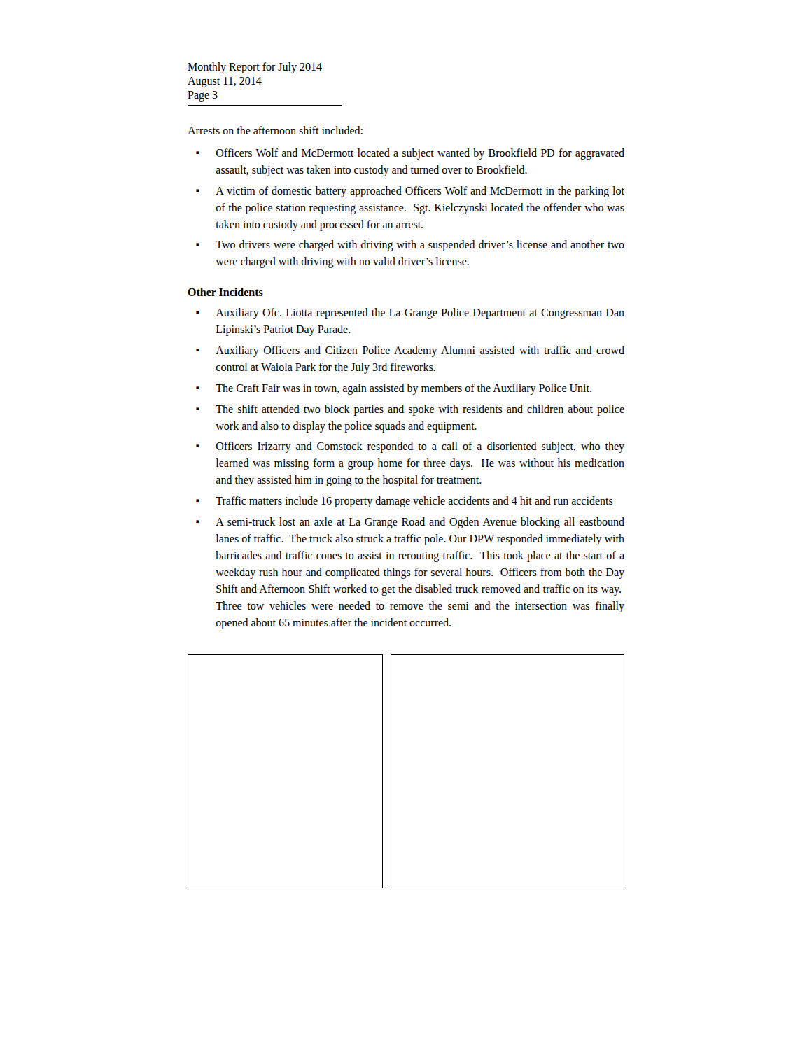Monthly Report for July 2014
August 11, 2014
Page 3
Arrests on the afternoon shift included:
Officers Wolf and McDermott located a subject wanted by Brookfield PD for aggravated assault, subject was taken into custody and turned over to Brookfield.
A victim of domestic battery approached Officers Wolf and McDermott in the parking lot of the police station requesting assistance. Sgt. Kielczynski located the offender who was taken into custody and processed for an arrest.
Two drivers were charged with driving with a suspended driver’s license and another two were charged with driving with no valid driver’s license.
Other Incidents
Auxiliary Ofc. Liotta represented the La Grange Police Department at Congressman Dan Lipinski’s Patriot Day Parade.
Auxiliary Officers and Citizen Police Academy Alumni assisted with traffic and crowd control at Waiola Park for the July 3rd fireworks.
The Craft Fair was in town, again assisted by members of the Auxiliary Police Unit.
The shift attended two block parties and spoke with residents and children about police work and also to display the police squads and equipment.
Officers Irizarry and Comstock responded to a call of a disoriented subject, who they learned was missing form a group home for three days. He was without his medication and they assisted him in going to the hospital for treatment.
Traffic matters include 16 property damage vehicle accidents and 4 hit and run accidents
A semi-truck lost an axle at La Grange Road and Ogden Avenue blocking all eastbound lanes of traffic. The truck also struck a traffic pole. Our DPW responded immediately with barricades and traffic cones to assist in rerouting traffic. This took place at the start of a weekday rush hour and complicated things for several hours. Officers from both the Day Shift and Afternoon Shift worked to get the disabled truck removed and traffic on its way. Three tow vehicles were needed to remove the semi and the intersection was finally opened about 65 minutes after the incident occurred.